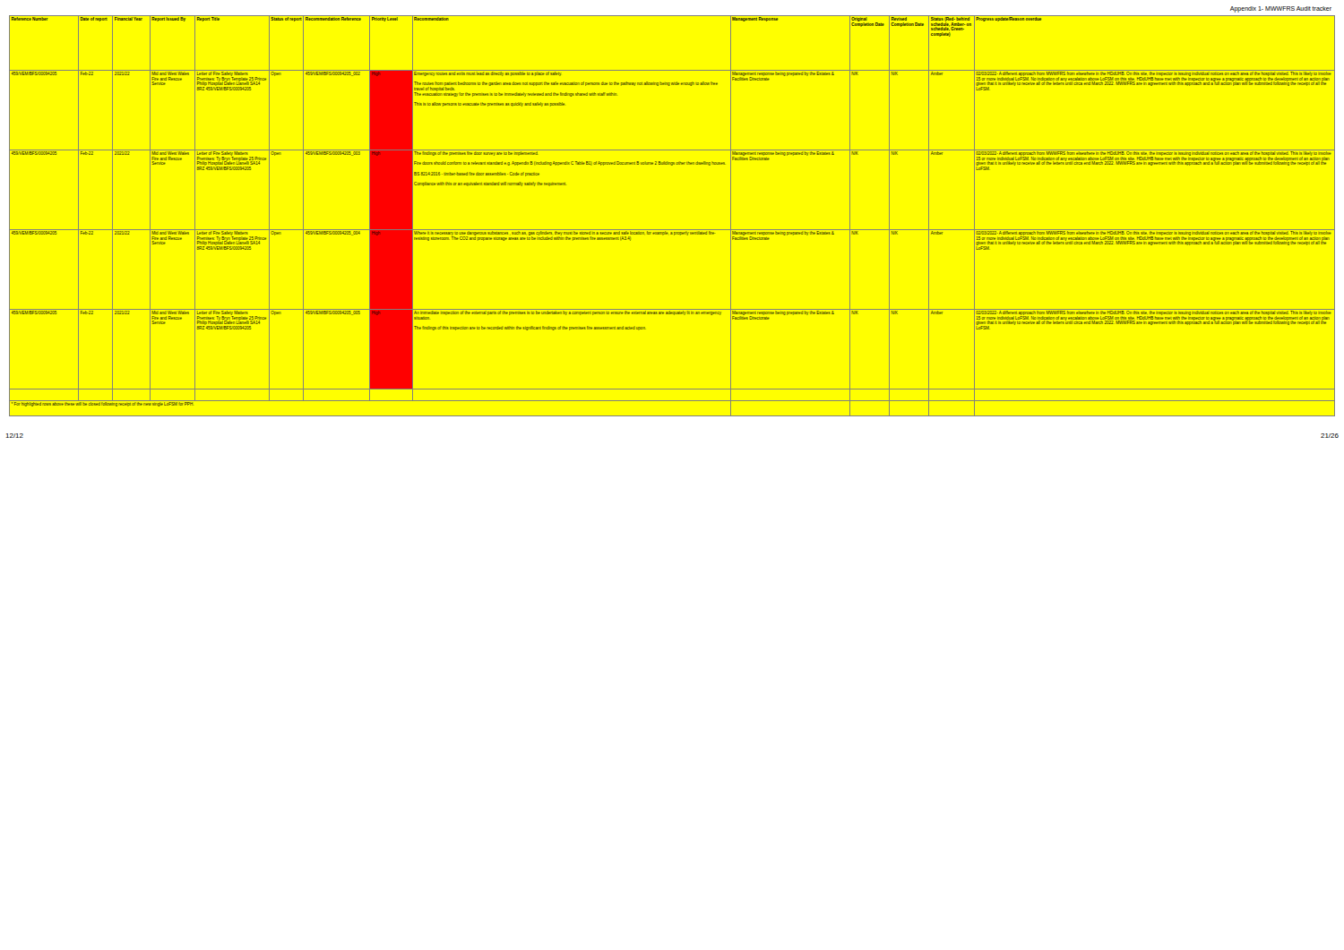Appendix 1- MWWFRS Audit tracker
| Reference Number | Date of report | Financial Year | Report Issued By | Report Title | Status of report | Recommendation Reference | Priority Level | Recommendation | Management Response | Original Completion Date | Revised Completion Date | Status (Red- behind schedule, Amber- on schedule, Green- complete) | Progress update/Reason overdue |
| --- | --- | --- | --- | --- | --- | --- | --- | --- | --- | --- | --- | --- | --- |
| 459/VEM/BFS/00094205 | Feb-22 | 2021/22 | Mid and West Wales Fire and Rescue Service | Letter of Fire Safety Matters Premises: Ty Bryn Template 25 Prince Philip Hospital Dafen Llanelli SA14 8RZ 459/VEM/BFS/00094205 | Open | 459/VEM/BFS/00094205_002 | High | Emergency routes and exits must lead as directly as possible to a place of safety. The routes from patient bedrooms to the garden area does not support the safe evacuation of persons due to the pathway not allowing being wide enough to allow free travel of hospital beds. The evacuation strategy for the premises is to be immediately reviewed and the findings shared with staff within. This is to allow persons to evacuate the premises as quickly and safely as possible. | Management response being prepared by the Estates & Facilities Directorate | N/K | N/K | Amber | 02/03/2022- A different approach from MWWFRS from elsewhere in the HDdUHB. On this site, the inspector is issuing individual notices on each area of the hospital visited. This is likely to involve 15 or more individual LoFSM. No indication of any escalation above LoFSM on this site. HDdUHB have met with the inspector to agree a pragmatic approach to the development of an action plan given that it is unlikely to receive all of the letters until circa end March 2022. MWWFRS are in agreement with this approach and a full action plan will be submitted following the receipt of all the LoFSM. |
| 459/VEM/BFS/00094205 | Feb-22 | 2021/22 | Mid and West Wales Fire and Rescue Service | Letter of Fire Safety Matters Premises: Ty Bryn Template 25 Prince Philip Hospital Dafen Llanelli SA14 8RZ 459/VEM/BFS/00094205 | Open | 459/VEM/BFS/00094205_003 | High | The findings of the premises fire door survey are to be implemented. Fire doors should conform to a relevant standard e.g. Appendix B (including Appendix C Table B1) of Approved Document B volume 2 Buildings other then dwelling houses. BS 8214:2016 - timber-based fire door assemblies - Code of practice Compliance with this or an equivalent standard will normally satisfy the requirement. | Management response being prepared by the Estates & Facilities Directorate | N/K | N/K | Amber | 02/03/2022- A different approach from MWWFRS from elsewhere in the HDdUHB. On this site, the inspector is issuing individual notices on each area of the hospital visited. This is likely to involve 15 or more individual LoFSM. No indication of any escalation above LoFSM on this site. HDdUHB have met with the inspector to agree a pragmatic approach to the development of an action plan given that it is unlikely to receive all of the letters until circa end March 2022. MWWFRS are in agreement with this approach and a full action plan will be submitted following the receipt of all the LoFSM. |
| 459/VEM/BFS/00094205 | Feb-22 | 2021/22 | Mid and West Wales Fire and Rescue Service | Letter of Fire Safety Matters Premises: Ty Bryn Template 25 Prince Philip Hospital Dafen Llanelli SA14 8RZ 459/VEM/BFS/00094205 | Open | 459/VEM/BFS/00094205_004 | High | Where it is necessary to use dangerous substances , such as, gas cylinders, they must be stored in a secure and safe location, for example, a properly ventilated fire-resisting storeroom. The CO2 and propane storage areas are to be included within the premises fire assessment (A3.4) | Management response being prepared by the Estates & Facilities Directorate | N/K | N/K | Amber | 02/03/2022- A different approach from MWWFRS from elsewhere in the HDdUHB. On this site, the inspector is issuing individual notices on each area of the hospital visited. This is likely to involve 15 or more individual LoFSM. No indication of any escalation above LoFSM on this site. HDdUHB have met with the inspector to agree a pragmatic approach to the development of an action plan given that it is unlikely to receive all of the letters until circa end March 2022. MWWFRS are in agreement with this approach and a full action plan will be submitted following the receipt of all the LoFSM. |
| 459/VEM/BFS/00094205 | Feb-22 | 2021/22 | Mid and West Wales Fire and Rescue Service | Letter of Fire Safety Matters Premises: Ty Bryn Template 25 Prince Philip Hospital Dafen Llanelli SA14 8RZ 459/VEM/BFS/00094205 | Open | 459/VEM/BFS/00094205_005 | High | An immediate inspection of the external parts of the premises is to be undertaken by a competent person to ensure the external areas are adequately lit in an emergency situation. The findings of this inspection are to be recorded within the significant findings of the premises fire assessment and acted upon. | Management response being prepared by the Estates & Facilities Directorate | N/K | N/K | Amber | 02/03/2022- A different approach from MWWFRS from elsewhere in the HDdUHB. On this site, the inspector is issuing individual notices on each area of the hospital visited. This is likely to involve 15 or more individual LoFSM. No indication of any escalation above LoFSM on this site. HDdUHB have met with the inspector to agree a pragmatic approach to the development of an action plan given that it is unlikely to receive all of the letters until circa end March 2022. MWWFRS are in agreement with this approach and a full action plan will be submitted following the receipt of all the LoFSM. |
| * For highlighted rows above these will be closed following receipt of the new single LoFSM for PPH. | | | | | |
12/12
21/26